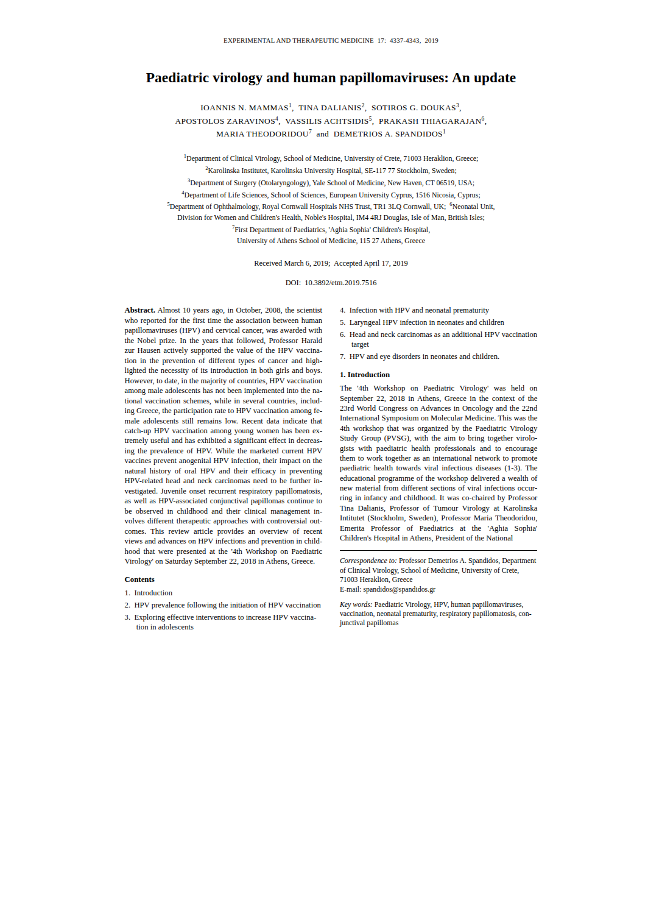EXPERIMENTAL AND THERAPEUTIC MEDICINE 17: 4337-4343, 2019
Paediatric virology and human papillomaviruses: An update
IOANNIS N. MAMMAS1, TINA DALIANIS2, SOTIROS G. DOUKAS3,
APOSTOLOS ZARAVINOS4, VASSILIS ACHTSIDIS5, PRAKASH THIAGARAJAN6,
MARIA THEODORIDOU7 and DEMETRIOS A. SPANDIDOS1
1Department of Clinical Virology, School of Medicine, University of Crete, 71003 Heraklion, Greece;
2Karolinska Institutet, Karolinska University Hospital, SE-117 77 Stockholm, Sweden;
3Department of Surgery (Otolaryngology), Yale School of Medicine, New Haven, CT 06519, USA;
4Department of Life Sciences, School of Sciences, European University Cyprus, 1516 Nicosia, Cyprus;
5Department of Ophthalmology, Royal Cornwall Hospitals NHS Trust, TR1 3LQ Cornwall, UK; 6Neonatal Unit,
Division for Women and Children's Health, Noble's Hospital, IM4 4RJ Douglas, Isle of Man, British Isles;
7First Department of Paediatrics, 'Aghia Sophia' Children's Hospital,
University of Athens School of Medicine, 115 27 Athens, Greece
Received March 6, 2019; Accepted April 17, 2019
DOI: 10.3892/etm.2019.7516
Abstract. Almost 10 years ago, in October, 2008, the scientist who reported for the first time the association between human papillomaviruses (HPV) and cervical cancer, was awarded with the Nobel prize. In the years that followed, Professor Harald zur Hausen actively supported the value of the HPV vaccination in the prevention of different types of cancer and highlighted the necessity of its introduction in both girls and boys. However, to date, in the majority of countries, HPV vaccination among male adolescents has not been implemented into the national vaccination schemes, while in several countries, including Greece, the participation rate to HPV vaccination among female adolescents still remains low. Recent data indicate that catch-up HPV vaccination among young women has been extremely useful and has exhibited a significant effect in decreasing the prevalence of HPV. While the marketed current HPV vaccines prevent anogenital HPV infection, their impact on the natural history of oral HPV and their efficacy in preventing HPV-related head and neck carcinomas need to be further investigated. Juvenile onset recurrent respiratory papillomatosis, as well as HPV-associated conjunctival papillomas continue to be observed in childhood and their clinical management involves different therapeutic approaches with controversial outcomes. This review article provides an overview of recent views and advances on HPV infections and prevention in childhood that were presented at the '4th Workshop on Paediatric Virology' on Saturday September 22, 2018 in Athens, Greece.
Contents
1. Introduction
2. HPV prevalence following the initiation of HPV vaccination
3. Exploring effective interventions to increase HPV vaccination in adolescents
4. Infection with HPV and neonatal prematurity
5. Laryngeal HPV infection in neonates and children
6. Head and neck carcinomas as an additional HPV vaccination target
7. HPV and eye disorders in neonates and children.
1. Introduction
The '4th Workshop on Paediatric Virology' was held on September 22, 2018 in Athens, Greece in the context of the 23rd World Congress on Advances in Oncology and the 22nd International Symposium on Molecular Medicine. This was the 4th workshop that was organized by the Paediatric Virology Study Group (PVSG), with the aim to bring together virologists with paediatric health professionals and to encourage them to work together as an international network to promote paediatric health towards viral infectious diseases (1-3). The educational programme of the workshop delivered a wealth of new material from different sections of viral infections occurring in infancy and childhood. It was co-chaired by Professor Tina Dalianis, Professor of Tumour Virology at Karolinska Intitutet (Stockholm, Sweden), Professor Maria Theodoridou, Emerita Professor of Paediatrics at the 'Aghia Sophia' Children's Hospital in Athens, President of the National
Correspondence to: Professor Demetrios A. Spandidos, Department of Clinical Virology, School of Medicine, University of Crete, 71003 Heraklion, Greece
E-mail: spandidos@spandidos.gr
Key words: Paediatric Virology, HPV, human papillomaviruses, vaccination, neonatal prematurity, respiratory papillomatosis, conjunctival papillomas